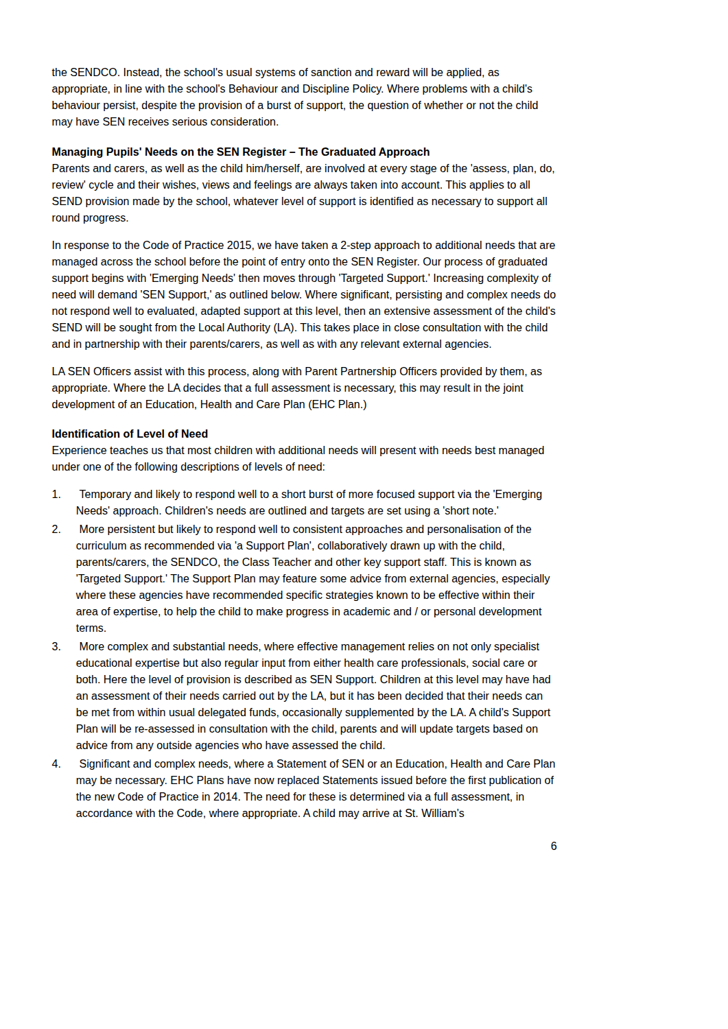the SENDCO. Instead, the school's usual systems of sanction and reward will be applied, as appropriate, in line with the school's Behaviour and Discipline Policy. Where problems with a child's behaviour persist, despite the provision of a burst of support, the question of whether or not the child may have SEN receives serious consideration.
Managing Pupils' Needs on the SEN Register – The Graduated Approach
Parents and carers, as well as the child him/herself, are involved at every stage of the 'assess, plan, do, review' cycle and their wishes, views and feelings are always taken into account. This applies to all SEND provision made by the school, whatever level of support is identified as necessary to support all round progress.
In response to the Code of Practice 2015, we have taken a 2-step approach to additional needs that are managed across the school before the point of entry onto the SEN Register. Our process of graduated support begins with 'Emerging Needs' then moves through 'Targeted Support.' Increasing complexity of need will demand 'SEN Support,' as outlined below. Where significant, persisting and complex needs do not respond well to evaluated, adapted support at this level, then an extensive assessment of the child's SEND will be sought from the Local Authority (LA). This takes place in close consultation with the child and in partnership with their parents/carers, as well as with any relevant external agencies.
LA SEN Officers assist with this process, along with Parent Partnership Officers provided by them, as appropriate. Where the LA decides that a full assessment is necessary, this may result in the joint development of an Education, Health and Care Plan (EHC Plan.)
Identification of Level of Need
Experience teaches us that most children with additional needs will present with needs best managed under one of the following descriptions of levels of need:
1. Temporary and likely to respond well to a short burst of more focused support via the 'Emerging Needs' approach. Children's needs are outlined and targets are set using a 'short note.'
2. More persistent but likely to respond well to consistent approaches and personalisation of the curriculum as recommended via 'a Support Plan', collaboratively drawn up with the child, parents/carers, the SENDCO, the Class Teacher and other key support staff. This is known as 'Targeted Support.' The Support Plan may feature some advice from external agencies, especially where these agencies have recommended specific strategies known to be effective within their area of expertise, to help the child to make progress in academic and / or personal development terms.
3. More complex and substantial needs, where effective management relies on not only specialist educational expertise but also regular input from either health care professionals, social care or both. Here the level of provision is described as SEN Support. Children at this level may have had an assessment of their needs carried out by the LA, but it has been decided that their needs can be met from within usual delegated funds, occasionally supplemented by the LA. A child's Support Plan will be re-assessed in consultation with the child, parents and will update targets based on advice from any outside agencies who have assessed the child.
4. Significant and complex needs, where a Statement of SEN or an Education, Health and Care Plan may be necessary. EHC Plans have now replaced Statements issued before the first publication of the new Code of Practice in 2014. The need for these is determined via a full assessment, in accordance with the Code, where appropriate. A child may arrive at St. William's
6